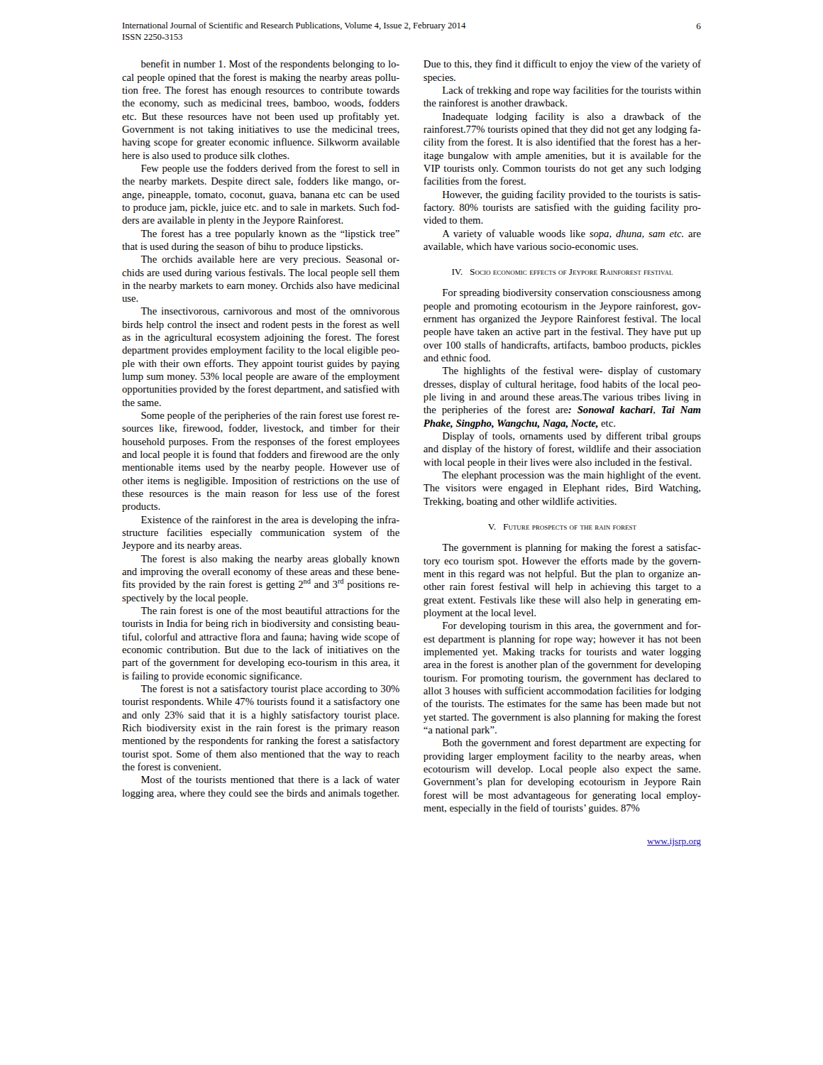International Journal of Scientific and Research Publications, Volume 4, Issue 2, February 2014
ISSN 2250-3153
6
benefit in number 1. Most of the respondents belonging to local people opined that the forest is making the nearby areas pollution free. The forest has enough resources to contribute towards the economy, such as medicinal trees, bamboo, woods, fodders etc. But these resources have not been used up profitably yet. Government is not taking initiatives to use the medicinal trees, having scope for greater economic influence. Silkworm available here is also used to produce silk clothes.
Few people use the fodders derived from the forest to sell in the nearby markets. Despite direct sale, fodders like mango, orange, pineapple, tomato, coconut, guava, banana etc can be used to produce jam, pickle, juice etc. and to sale in markets. Such fodders are available in plenty in the Jeypore Rainforest.
The forest has a tree popularly known as the “lipstick tree” that is used during the season of bihu to produce lipsticks.
The orchids available here are very precious. Seasonal orchids are used during various festivals. The local people sell them in the nearby markets to earn money. Orchids also have medicinal use.
The insectivorous, carnivorous and most of the omnivorous birds help control the insect and rodent pests in the forest as well as in the agricultural ecosystem adjoining the forest. The forest department provides employment facility to the local eligible people with their own efforts. They appoint tourist guides by paying lump sum money. 53% local people are aware of the employment opportunities provided by the forest department, and satisfied with the same.
Some people of the peripheries of the rain forest use forest resources like, firewood, fodder, livestock, and timber for their household purposes. From the responses of the forest employees and local people it is found that fodders and firewood are the only mentionable items used by the nearby people. However use of other items is negligible. Imposition of restrictions on the use of these resources is the main reason for less use of the forest products.
Existence of the rainforest in the area is developing the infrastructure facilities especially communication system of the Jeypore and its nearby areas.
The forest is also making the nearby areas globally known and improving the overall economy of these areas and these benefits provided by the rain forest is getting 2nd and 3rd positions respectively by the local people.
The rain forest is one of the most beautiful attractions for the tourists in India for being rich in biodiversity and consisting beautiful, colorful and attractive flora and fauna; having wide scope of economic contribution. But due to the lack of initiatives on the part of the government for developing eco-tourism in this area, it is failing to provide economic significance.
The forest is not a satisfactory tourist place according to 30% tourist respondents. While 47% tourists found it a satisfactory one and only 23% said that it is a highly satisfactory tourist place. Rich biodiversity exist in the rain forest is the primary reason mentioned by the respondents for ranking the forest a satisfactory tourist spot. Some of them also mentioned that the way to reach the forest is convenient.
Most of the tourists mentioned that there is a lack of water logging area, where they could see the birds and animals together. Due to this, they find it difficult to enjoy the view of the variety of species.
Lack of trekking and rope way facilities for the tourists within the rainforest is another drawback.
Inadequate lodging facility is also a drawback of the rainforest.77% tourists opined that they did not get any lodging facility from the forest. It is also identified that the forest has a heritage bungalow with ample amenities, but it is available for the VIP tourists only. Common tourists do not get any such lodging facilities from the forest.
However, the guiding facility provided to the tourists is satisfactory. 80% tourists are satisfied with the guiding facility provided to them.
A variety of valuable woods like sopa, dhuna, sam etc. are available, which have various socio-economic uses.
IV. Socio economic effects of Jeypore Rainforest festival
For spreading biodiversity conservation consciousness among people and promoting ecotourism in the Jeypore rainforest, government has organized the Jeypore Rainforest festival. The local people have taken an active part in the festival. They have put up over 100 stalls of handicrafts, artifacts, bamboo products, pickles and ethnic food.
The highlights of the festival were- display of customary dresses, display of cultural heritage, food habits of the local people living in and around these areas.The various tribes living in the peripheries of the forest are: Sonowal kachari, Tai Nam Phake, Singpho, Wangchu, Naga, Nocte, etc.
Display of tools, ornaments used by different tribal groups and display of the history of forest, wildlife and their association with local people in their lives were also included in the festival.
The elephant procession was the main highlight of the event. The visitors were engaged in Elephant rides, Bird Watching, Trekking, boating and other wildlife activities.
V. Future prospects of the rain forest
The government is planning for making the forest a satisfactory eco tourism spot. However the efforts made by the government in this regard was not helpful. But the plan to organize another rain forest festival will help in achieving this target to a great extent. Festivals like these will also help in generating employment at the local level.
For developing tourism in this area, the government and forest department is planning for rope way; however it has not been implemented yet. Making tracks for tourists and water logging area in the forest is another plan of the government for developing tourism. For promoting tourism, the government has declared to allot 3 houses with sufficient accommodation facilities for lodging of the tourists. The estimates for the same has been made but not yet started. The government is also planning for making the forest “a national park”.
Both the government and forest department are expecting for providing larger employment facility to the nearby areas, when ecotourism will develop. Local people also expect the same. Government’s plan for developing ecotourism in Jeypore Rain forest will be most advantageous for generating local employment, especially in the field of tourists’ guides. 87%
www.ijsrp.org